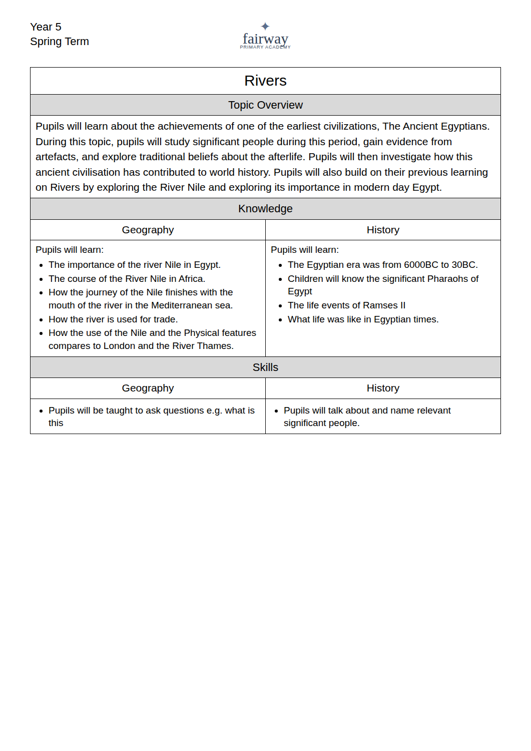Year 5
Spring Term
✦ fairway PRIMARY ACADEMY
| Rivers |
| Topic Overview |
| Pupils will learn about the achievements of one of the earliest civilizations, The Ancient Egyptians. During this topic, pupils will study significant people during this period, gain evidence from artefacts, and explore traditional beliefs about the afterlife. Pupils will then investigate how this ancient civilisation has contributed to world history. Pupils will also build on their previous learning on Rivers by exploring the River Nile and exploring its importance in modern day Egypt. |
| Knowledge |
| Geography | History |
| Pupils will learn: The importance of the river Nile in Egypt. The course of the River Nile in Africa. How the journey of the Nile finishes with the mouth of the river in the Mediterranean sea. How the river is used for trade. How the use of the Nile and the Physical features compares to London and the River Thames. | Pupils will learn: The Egyptian era was from 6000BC to 30BC. Children will know the significant Pharaohs of Egypt The life events of Ramses II What life was like in Egyptian times. |
| Skills |
| Geography | History |
| Pupils will be taught to ask questions e.g. what is this | Pupils will talk about and name relevant significant people. |